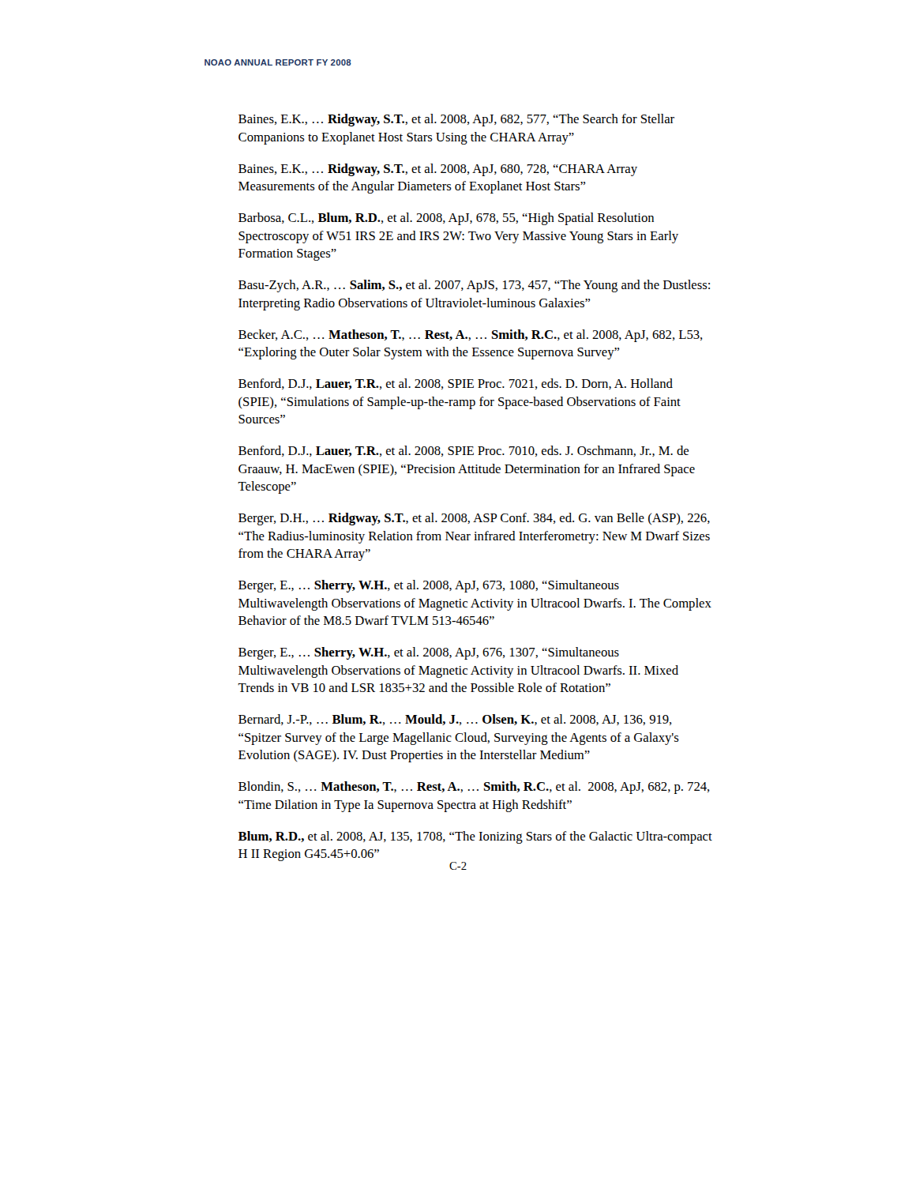NOAO ANNUAL REPORT FY 2008
Baines, E.K., … Ridgway, S.T., et al. 2008, ApJ, 682, 577, “The Search for Stellar Companions to Exoplanet Host Stars Using the CHARA Array”
Baines, E.K., … Ridgway, S.T., et al. 2008, ApJ, 680, 728, “CHARA Array Measurements of the Angular Diameters of Exoplanet Host Stars”
Barbosa, C.L., Blum, R.D., et al. 2008, ApJ, 678, 55, “High Spatial Resolution Spectroscopy of W51 IRS 2E and IRS 2W: Two Very Massive Young Stars in Early Formation Stages”
Basu-Zych, A.R., … Salim, S., et al. 2007, ApJS, 173, 457, “The Young and the Dustless: Interpreting Radio Observations of Ultraviolet-luminous Galaxies”
Becker, A.C., … Matheson, T., … Rest, A., … Smith, R.C., et al. 2008, ApJ, 682, L53, “Exploring the Outer Solar System with the Essence Supernova Survey”
Benford, D.J., Lauer, T.R., et al. 2008, SPIE Proc. 7021, eds. D. Dorn, A. Holland (SPIE), “Simulations of Sample-up-the-ramp for Space-based Observations of Faint Sources”
Benford, D.J., Lauer, T.R., et al. 2008, SPIE Proc. 7010, eds. J. Oschmann, Jr., M. de Graauw, H. MacEwen (SPIE), “Precision Attitude Determination for an Infrared Space Telescope”
Berger, D.H., … Ridgway, S.T., et al. 2008, ASP Conf. 384, ed. G. van Belle (ASP), 226, “The Radius-luminosity Relation from Near infrared Interferometry: New M Dwarf Sizes from the CHARA Array”
Berger, E., … Sherry, W.H., et al. 2008, ApJ, 673, 1080, “Simultaneous Multiwavelength Observations of Magnetic Activity in Ultracool Dwarfs. I. The Complex Behavior of the M8.5 Dwarf TVLM 513-46546”
Berger, E., … Sherry, W.H., et al. 2008, ApJ, 676, 1307, “Simultaneous Multiwavelength Observations of Magnetic Activity in Ultracool Dwarfs. II. Mixed Trends in VB 10 and LSR 1835+32 and the Possible Role of Rotation”
Bernard, J.-P., … Blum, R., … Mould, J., … Olsen, K., et al. 2008, AJ, 136, 919, “Spitzer Survey of the Large Magellanic Cloud, Surveying the Agents of a Galaxy's Evolution (SAGE). IV. Dust Properties in the Interstellar Medium”
Blondin, S., … Matheson, T., … Rest, A., … Smith, R.C., et al. 2008, ApJ, 682, p. 724, “Time Dilation in Type Ia Supernova Spectra at High Redshift”
Blum, R.D., et al. 2008, AJ, 135, 1708, “The Ionizing Stars of the Galactic Ultra-compact H II Region G45.45+0.06”
C-2